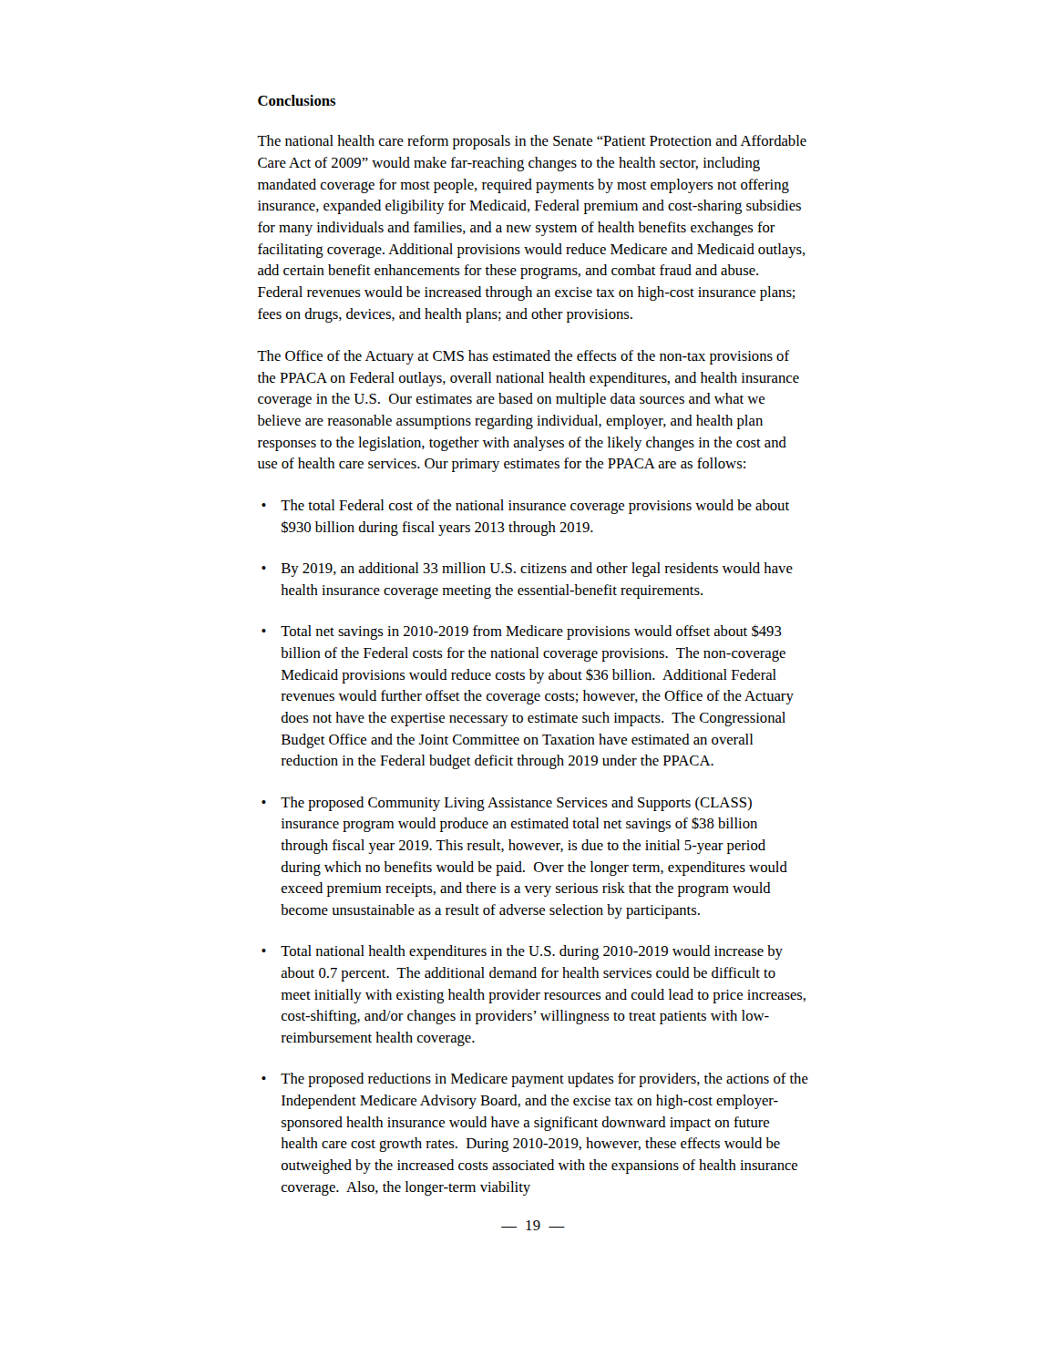Conclusions
The national health care reform proposals in the Senate “Patient Protection and Affordable Care Act of 2009” would make far-reaching changes to the health sector, including mandated coverage for most people, required payments by most employers not offering insurance, expanded eligibility for Medicaid, Federal premium and cost-sharing subsidies for many individuals and families, and a new system of health benefits exchanges for facilitating coverage. Additional provisions would reduce Medicare and Medicaid outlays, add certain benefit enhancements for these programs, and combat fraud and abuse. Federal revenues would be increased through an excise tax on high-cost insurance plans; fees on drugs, devices, and health plans; and other provisions.
The Office of the Actuary at CMS has estimated the effects of the non-tax provisions of the PPACA on Federal outlays, overall national health expenditures, and health insurance coverage in the U.S. Our estimates are based on multiple data sources and what we believe are reasonable assumptions regarding individual, employer, and health plan responses to the legislation, together with analyses of the likely changes in the cost and use of health care services. Our primary estimates for the PPACA are as follows:
The total Federal cost of the national insurance coverage provisions would be about $930 billion during fiscal years 2013 through 2019.
By 2019, an additional 33 million U.S. citizens and other legal residents would have health insurance coverage meeting the essential-benefit requirements.
Total net savings in 2010-2019 from Medicare provisions would offset about $493 billion of the Federal costs for the national coverage provisions. The non-coverage Medicaid provisions would reduce costs by about $36 billion. Additional Federal revenues would further offset the coverage costs; however, the Office of the Actuary does not have the expertise necessary to estimate such impacts. The Congressional Budget Office and the Joint Committee on Taxation have estimated an overall reduction in the Federal budget deficit through 2019 under the PPACA.
The proposed Community Living Assistance Services and Supports (CLASS) insurance program would produce an estimated total net savings of $38 billion through fiscal year 2019. This result, however, is due to the initial 5-year period during which no benefits would be paid. Over the longer term, expenditures would exceed premium receipts, and there is a very serious risk that the program would become unsustainable as a result of adverse selection by participants.
Total national health expenditures in the U.S. during 2010-2019 would increase by about 0.7 percent. The additional demand for health services could be difficult to meet initially with existing health provider resources and could lead to price increases, cost-shifting, and/or changes in providers’ willingness to treat patients with low-reimbursement health coverage.
The proposed reductions in Medicare payment updates for providers, the actions of the Independent Medicare Advisory Board, and the excise tax on high-cost employer-sponsored health insurance would have a significant downward impact on future health care cost growth rates. During 2010-2019, however, these effects would be outweighed by the increased costs associated with the expansions of health insurance coverage. Also, the longer-term viability
— 19 —